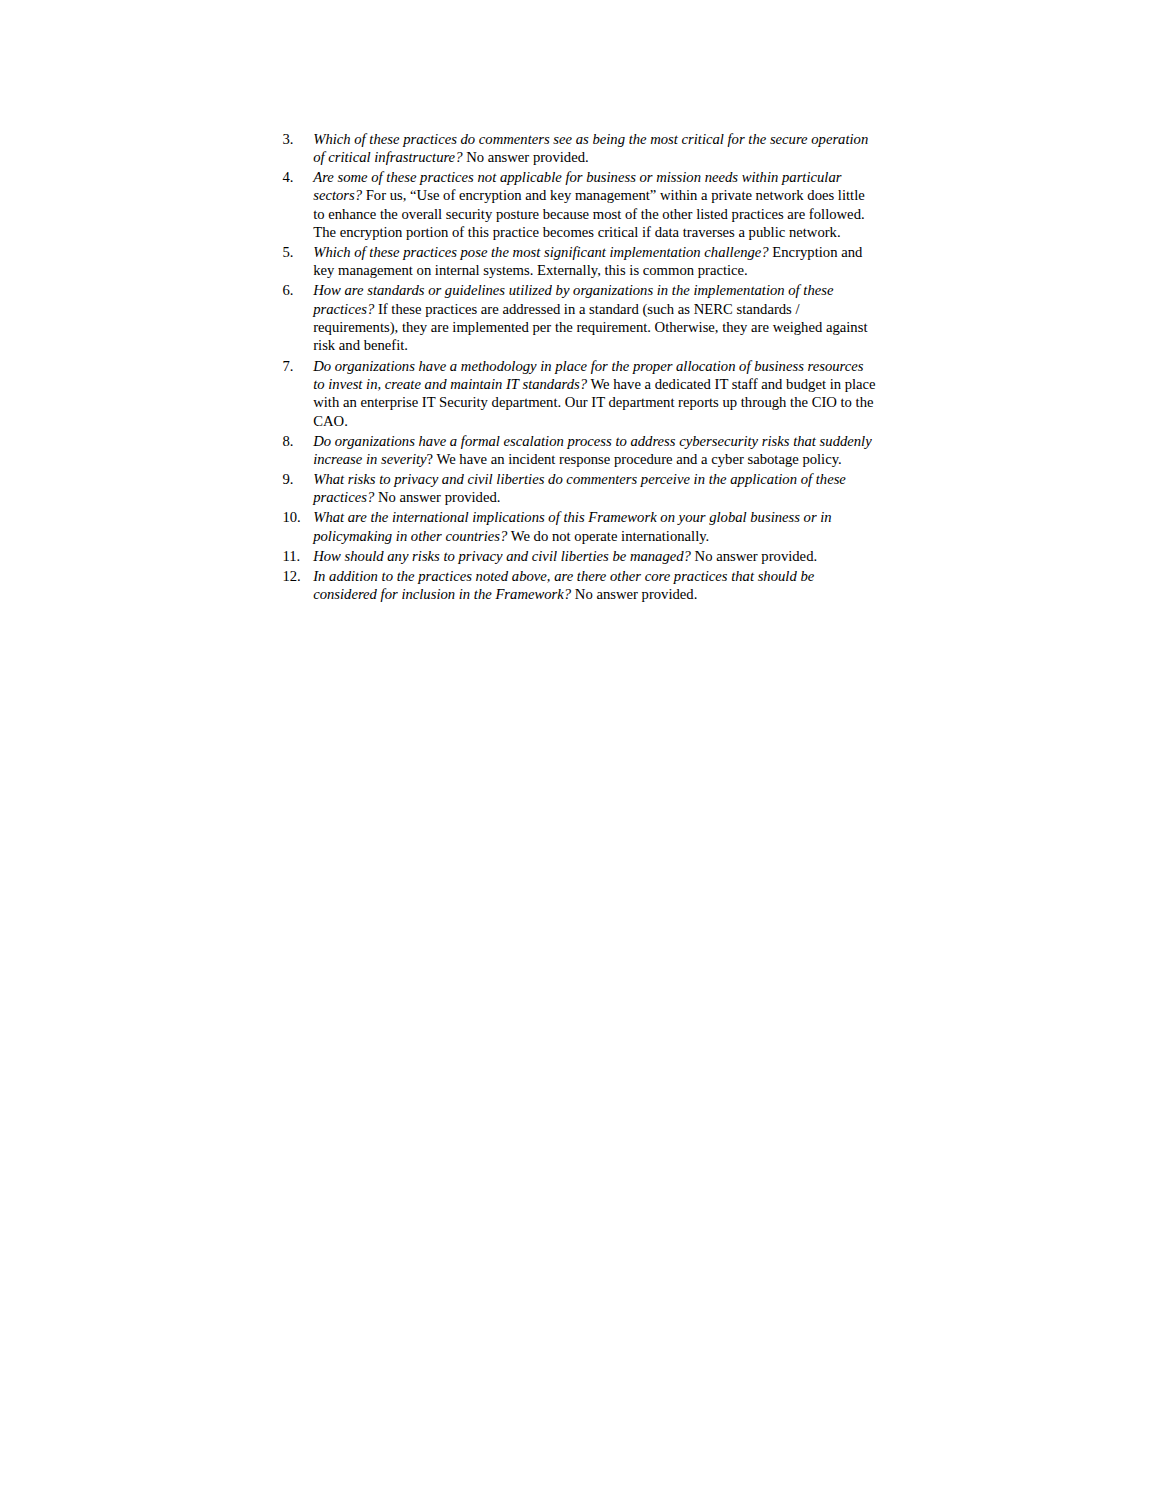Which of these practices do commenters see as being the most critical for the secure operation of critical infrastructure? No answer provided.
Are some of these practices not applicable for business or mission needs within particular sectors? For us, “Use of encryption and key management” within a private network does little to enhance the overall security posture because most of the other listed practices are followed. The encryption portion of this practice becomes critical if data traverses a public network.
Which of these practices pose the most significant implementation challenge? Encryption and key management on internal systems. Externally, this is common practice.
How are standards or guidelines utilized by organizations in the implementation of these practices? If these practices are addressed in a standard (such as NERC standards / requirements), they are implemented per the requirement. Otherwise, they are weighed against risk and benefit.
Do organizations have a methodology in place for the proper allocation of business resources to invest in, create and maintain IT standards? We have a dedicated IT staff and budget in place with an enterprise IT Security department. Our IT department reports up through the CIO to the CAO.
Do organizations have a formal escalation process to address cybersecurity risks that suddenly increase in severity? We have an incident response procedure and a cyber sabotage policy.
What risks to privacy and civil liberties do commenters perceive in the application of these practices? No answer provided.
What are the international implications of this Framework on your global business or in policymaking in other countries? We do not operate internationally.
How should any risks to privacy and civil liberties be managed? No answer provided.
In addition to the practices noted above, are there other core practices that should be considered for inclusion in the Framework? No answer provided.